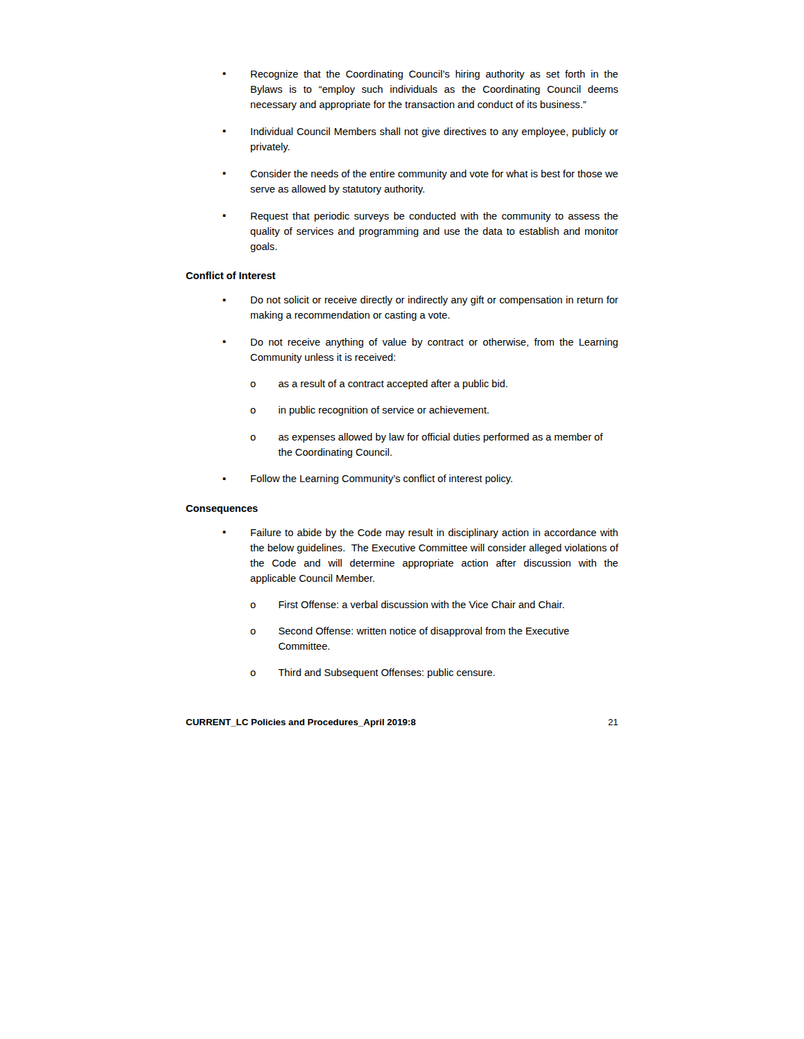Recognize that the Coordinating Council’s hiring authority as set forth in the Bylaws is to “employ such individuals as the Coordinating Council deems necessary and appropriate for the transaction and conduct of its business.”
Individual Council Members shall not give directives to any employee, publicly or privately.
Consider the needs of the entire community and vote for what is best for those we serve as allowed by statutory authority.
Request that periodic surveys be conducted with the community to assess the quality of services and programming and use the data to establish and monitor goals.
Conflict of Interest
Do not solicit or receive directly or indirectly any gift or compensation in return for making a recommendation or casting a vote.
Do not receive anything of value by contract or otherwise, from the Learning Community unless it is received:
as a result of a contract accepted after a public bid.
in public recognition of service or achievement.
as expenses allowed by law for official duties performed as a member of the Coordinating Council.
Follow the Learning Community’s conflict of interest policy.
Consequences
Failure to abide by the Code may result in disciplinary action in accordance with the below guidelines. The Executive Committee will consider alleged violations of the Code and will determine appropriate action after discussion with the applicable Council Member.
First Offense: a verbal discussion with the Vice Chair and Chair.
Second Offense: written notice of disapproval from the Executive Committee.
Third and Subsequent Offenses: public censure.
CURRENT_LC Policies and Procedures_April 2019:8
21